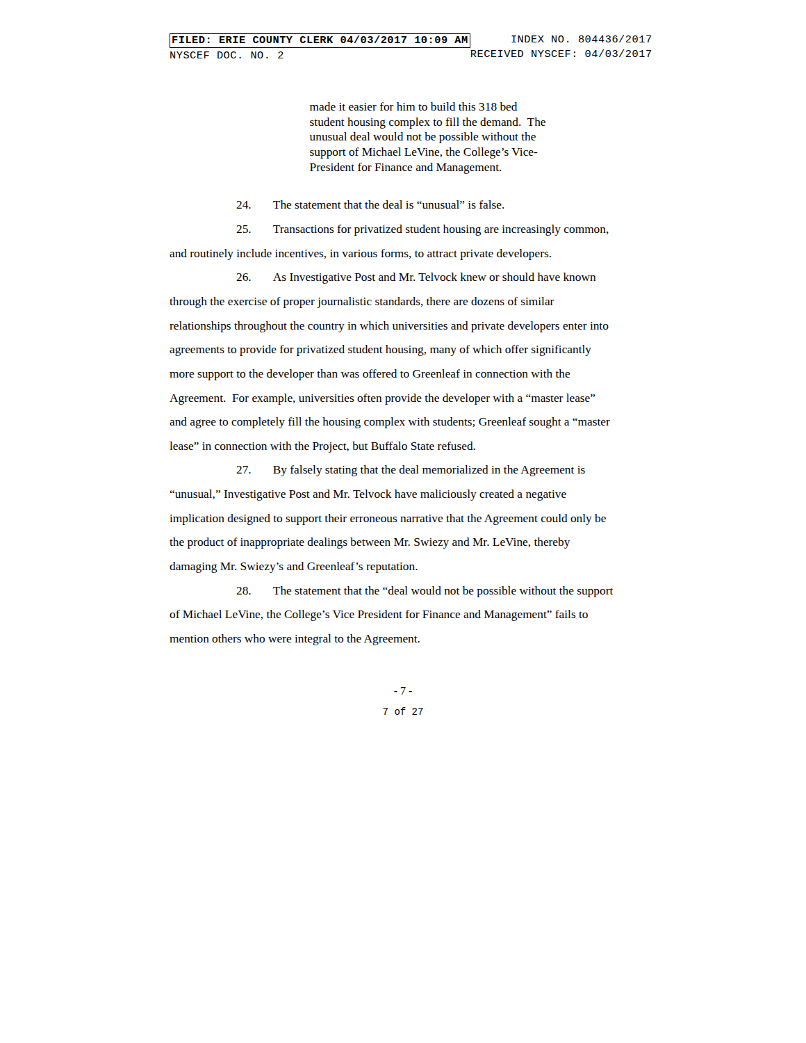FILED: ERIE COUNTY CLERK 04/03/2017 10:09 AM
NYSCEF DOC. NO. 2
INDEX NO. 804436/2017
RECEIVED NYSCEF: 04/03/2017
made it easier for him to build this 318 bed
student housing complex to fill the demand. The
unusual deal would not be possible without the
support of Michael LeVine, the College’s Vice-
President for Finance and Management.
24. The statement that the deal is “unusual” is false.
25. Transactions for privatized student housing are increasingly common,
and routinely include incentives, in various forms, to attract private developers.
26. As Investigative Post and Mr. Telvock knew or should have known
through the exercise of proper journalistic standards, there are dozens of similar
relationships throughout the country in which universities and private developers enter into
agreements to provide for privatized student housing, many of which offer significantly
more support to the developer than was offered to Greenleaf in connection with the
Agreement. For example, universities often provide the developer with a “master lease”
and agree to completely fill the housing complex with students; Greenleaf sought a “master
lease” in connection with the Project, but Buffalo State refused.
27. By falsely stating that the deal memorialized in the Agreement is
“unusual,” Investigative Post and Mr. Telvock have maliciously created a negative
implication designed to support their erroneous narrative that the Agreement could only be
the product of inappropriate dealings between Mr. Swiezy and Mr. LeVine, thereby
damaging Mr. Swiezy’s and Greenleaf’s reputation.
28. The statement that the “deal would not be possible without the support
of Michael LeVine, the College’s Vice President for Finance and Management” fails to
mention others who were integral to the Agreement.
- 7 -
7 of 27